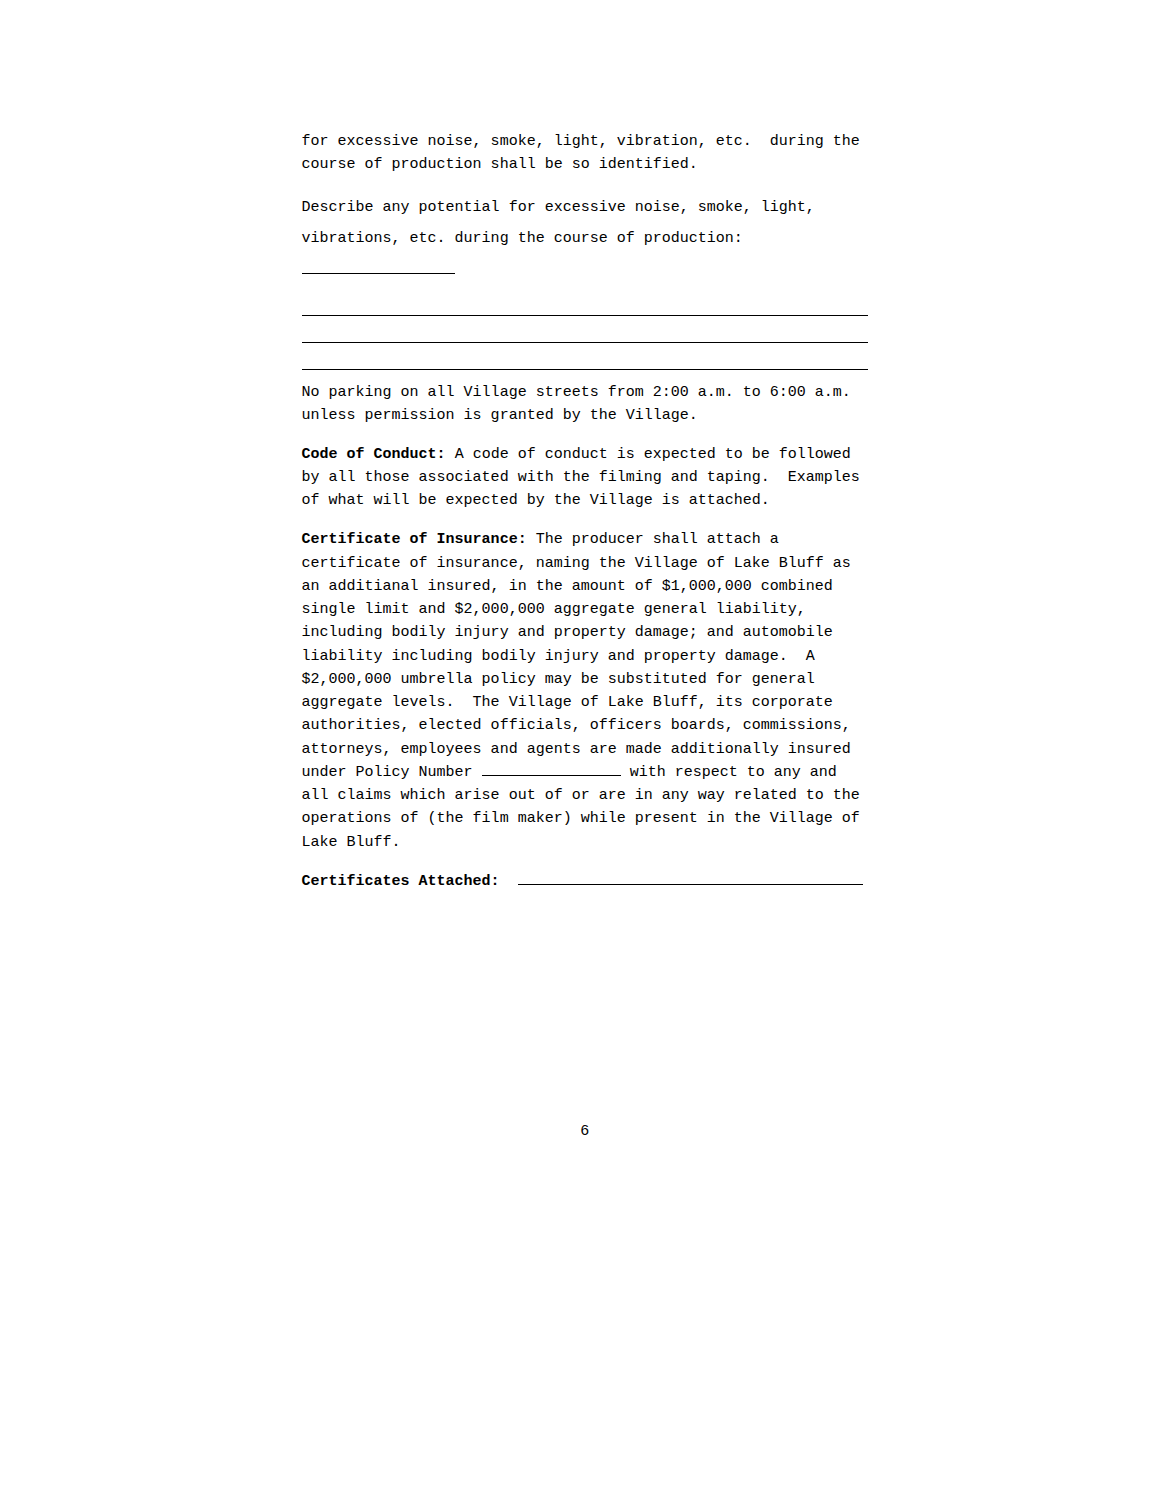for excessive noise, smoke, light, vibration, etc. during the course of production shall be so identified.
Describe any potential for excessive noise, smoke, light, vibrations, etc. during the course of production:
No parking on all Village streets from 2:00 a.m. to 6:00 a.m. unless permission is granted by the Village.
Code of Conduct: A code of conduct is expected to be followed by all those associated with the filming and taping. Examples of what will be expected by the Village is attached.
Certificate of Insurance: The producer shall attach a certificate of insurance, naming the Village of Lake Bluff as an additianal insured, in the amount of $1,000,000 combined single limit and $2,000,000 aggregate general liability, including bodily injury and property damage; and automobile liability including bodily injury and property damage. A $2,000,000 umbrella policy may be substituted for general aggregate levels. The Village of Lake Bluff, its corporate authorities, elected officials, officers boards, commissions, attorneys, employees and agents are made additionally insured under Policy Number with respect to any and all claims which arise out of or are in any way related to the operations of (the film maker) while present in the Village of Lake Bluff.
Certificates Attached:
6